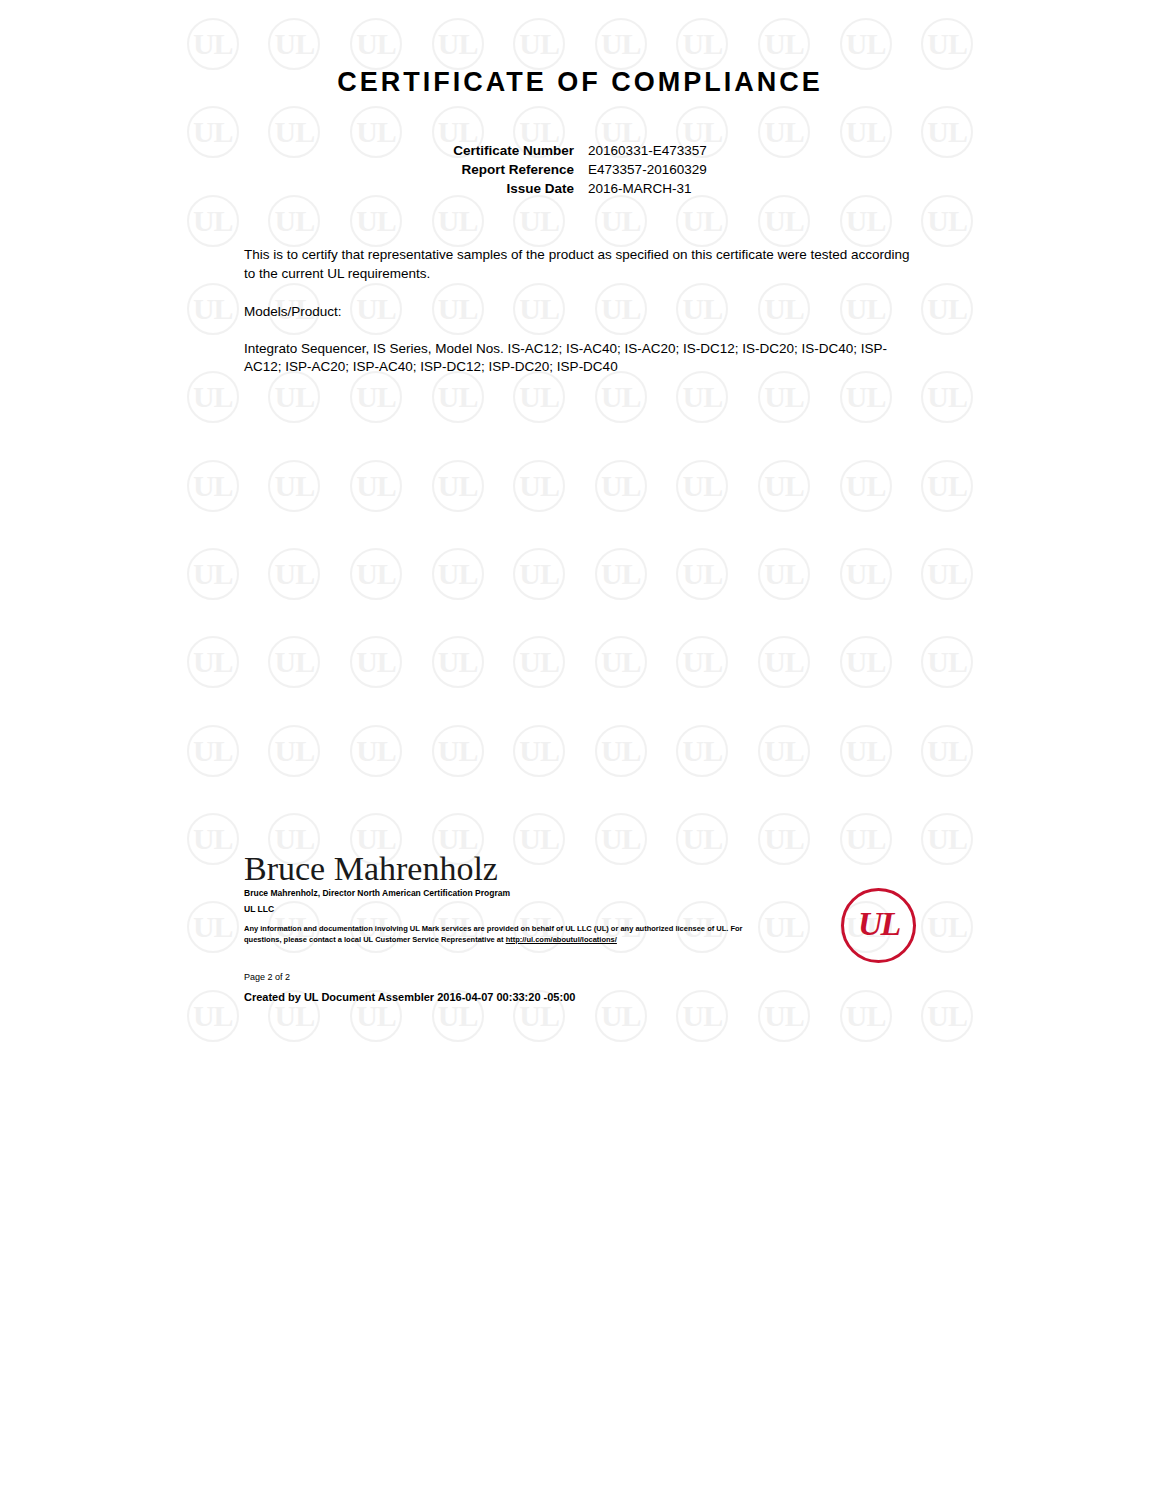UL UL UL UL UL UL UL UL UL UL UL UL UL UL UL UL UL UL UL UL UL UL UL UL UL UL UL UL UL UL UL UL UL UL UL UL UL UL UL UL UL UL UL UL UL UL UL UL UL UL UL UL UL UL UL UL UL UL UL UL UL UL UL UL UL UL UL UL UL UL UL UL UL UL UL UL UL UL UL UL UL UL UL UL UL UL UL UL UL UL UL UL UL UL UL UL UL UL UL UL UL UL UL UL UL UL UL UL UL UL UL UL UL UL UL UL UL UL UL UL UL UL UL UL UL UL UL UL UL UL UL UL UL UL UL UL UL UL UL UL
CERTIFICATE OF COMPLIANCE
| Certificate Number | 20160331-E473357 |
| Report Reference | E473357-20160329 |
| Issue Date | 2016-MARCH-31 |
This is to certify that representative samples of the product as specified on this certificate were tested according to the current UL requirements.
Models/Product:
Integrato Sequencer, IS Series, Model Nos. IS-AC12; IS-AC40; IS-AC20; IS-DC12; IS-DC20; IS-DC40; ISP-AC12; ISP-AC20; ISP-AC40; ISP-DC12; ISP-DC20; ISP-DC40
Bruce Mahrenholz
Bruce Mahrenholz, Director North American Certification Program
UL LLC
Any information and documentation involving UL Mark services are provided on behalf of UL LLC (UL) or any authorized licensee of UL. For questions, please contact a local UL Customer Service Representative at http://ul.com/aboutul/locations/
UL
Page 2 of 2
Created by UL Document Assembler 2016-04-07 00:33:20 -05:00